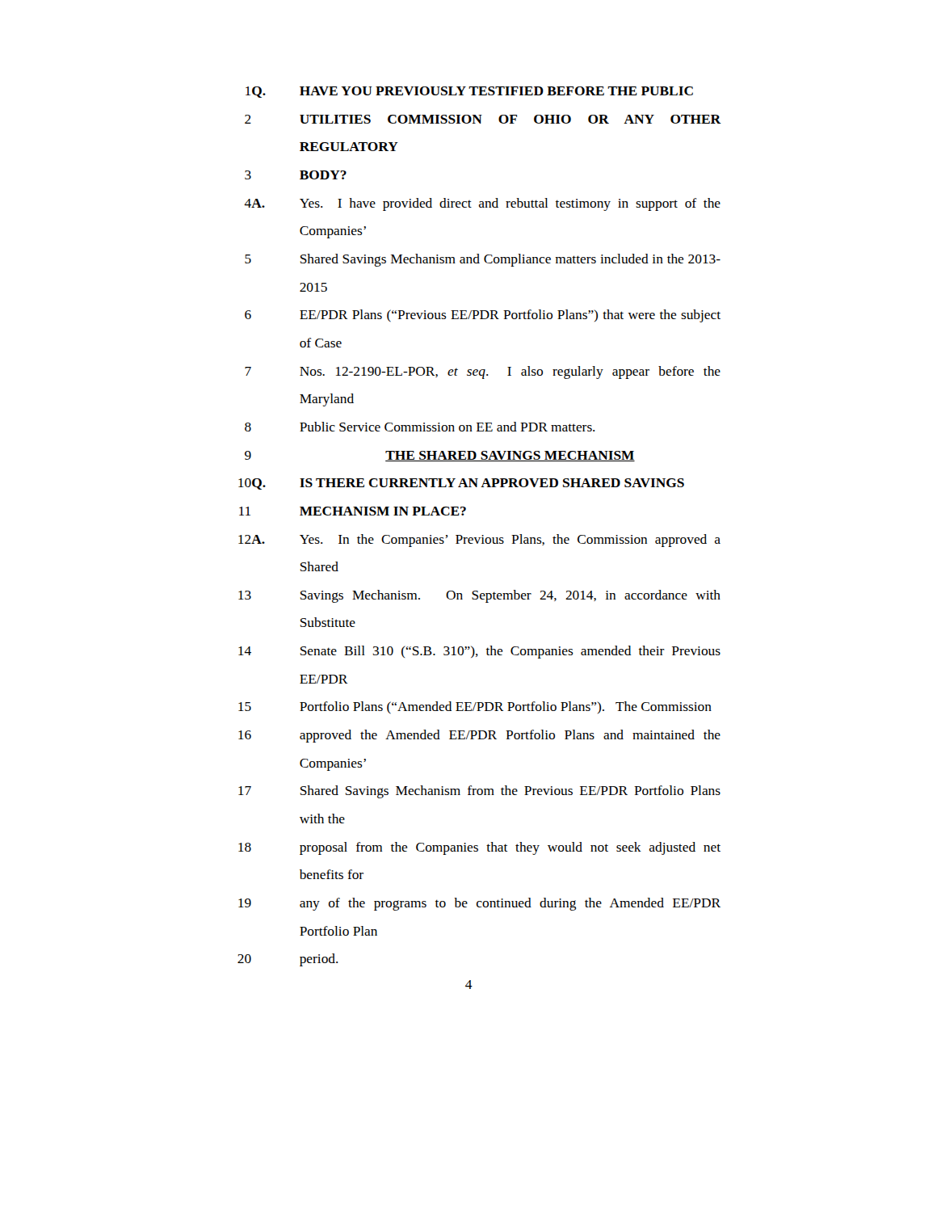| 1 | Q. | Have you previously testified before the Public |
| 2 | | Utilities Commission of Ohio or any other regulatory |
| 3 | | body? |
| 4 | A. | Yes. I have provided direct and rebuttal testimony in support of the Companies’ |
| 5 | | Shared Savings Mechanism and Compliance matters included in the 2013-2015 |
| 6 | | EE/PDR Plans (“Previous EE/PDR Portfolio Plans”) that were the subject of Case |
| 7 | | Nos. 12-2190-EL-POR, et seq . I also regularly appear before the Maryland |
| 8 | | Public Service Commission on EE and PDR matters. |
| 9 | | THE SHARED SAVINGS MECHANISM |
| 10 | Q. | Is there currently an approved Shared Savings |
| 11 | | Mechanism in place? |
| 12 | A. | Yes. In the Companies’ Previous Plans, the Commission approved a Shared |
| 13 | | Savings Mechanism. On September 24, 2014, in accordance with Substitute |
| 14 | | Senate Bill 310 (“S.B. 310”), the Companies amended their Previous EE/PDR |
| 15 | | Portfolio Plans (“Amended EE/PDR Portfolio Plans”). The Commission |
| 16 | | approved the Amended EE/PDR Portfolio Plans and maintained the Companies’ |
| 17 | | Shared Savings Mechanism from the Previous EE/PDR Portfolio Plans with the |
| 18 | | proposal from the Companies that they would not seek adjusted net benefits for |
| 19 | | any of the programs to be continued during the Amended EE/PDR Portfolio Plan |
| 20 | | period. |
4